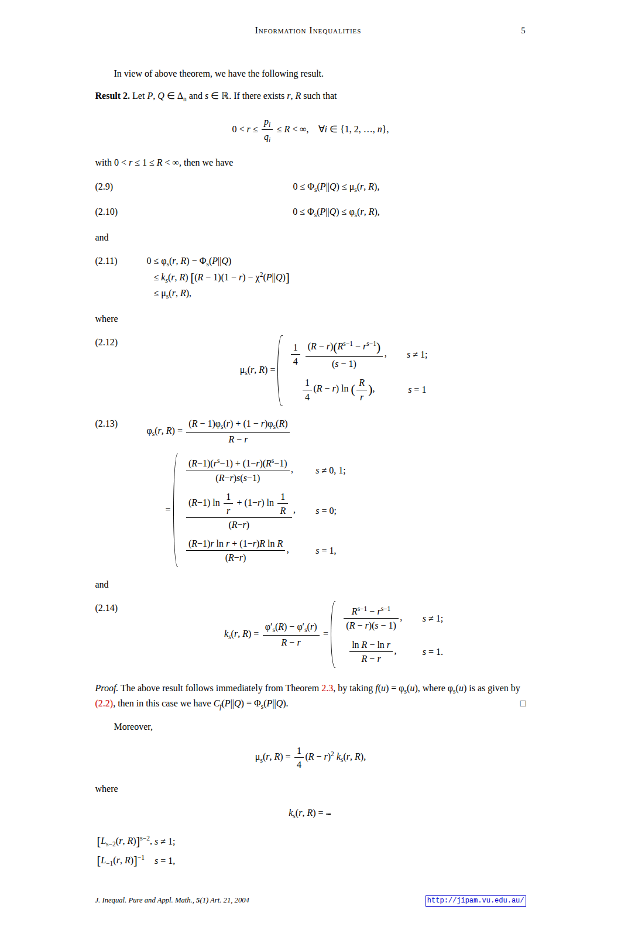Information Inequalities 5
In view of above theorem, we have the following result.
Result 2. Let P, Q ∈ Δn and s ∈ ℝ. If there exists r, R such that
0 < r ≤ pi qi ≤ R < ∞, ∀i ∈ {1, 2, …, n},
with 0 < r ≤ 1 ≤ R < ∞, then we have
(2.9) 0 ≤ Φs(P||Q) ≤ μs(r, R),
(2.10) 0 ≤ Φs(P||Q) ≤ φs(r, R),
and
(2.11)
0 ≤ φs(r, R) − Φs(P||Q)
≤ ks(r, R) [(R − 1)(1 − r) − χ2(P||Q)]
≤ μs(r, R),
where
(2.12) μs(r, R) =
| 1 4 ( R − r ) ( R s−1 − r s−1 ) ( s − 1) , | s ≠ 1; |
| 1 4 ( R − r ) ln ( R r ) , | s = 1 |
(2.13)
φs(r, R) = (R − 1)φs(r) + (1 − r)φs(R) R − r
=
| ( R −1)( r s −1) + (1− r )( R s −1) ( R − r ) s ( s −1) , | s ≠ 0, 1; |
| ( R −1) ln 1 r + (1− r ) ln 1 R ( R − r ) , | s = 0; |
| ( R −1) r ln r + (1− r ) R ln R ( R − r ) , | s = 1, |
and
(2.14) ks(r, R) = φ′s(R) − φ′s(r) R − r =
| R s−1 − r s−1 ( R − r )( s − 1) , | s ≠ 1; |
| ln R − ln r R − r , | s = 1. |
Proof. The above result follows immediately from Theorem 2.3, by taking f(u) = φs(u), where φs(u) is as given by (2.2), then in this case we have Cf(P||Q) = Φs(P||Q). □
Moreover,
μs(r, R) = 14(R − r)2 ks(r, R),
where
ks(r, R) =
| [ L s−2 ( r , R ) ] s−2 , | s ≠ 1; |
| [ L −1 ( r , R ) ] −1 | s = 1, |
J. Inequal. Pure and Appl. Math., 5(1) Art. 21, 2004 http://jipam.vu.edu.au/